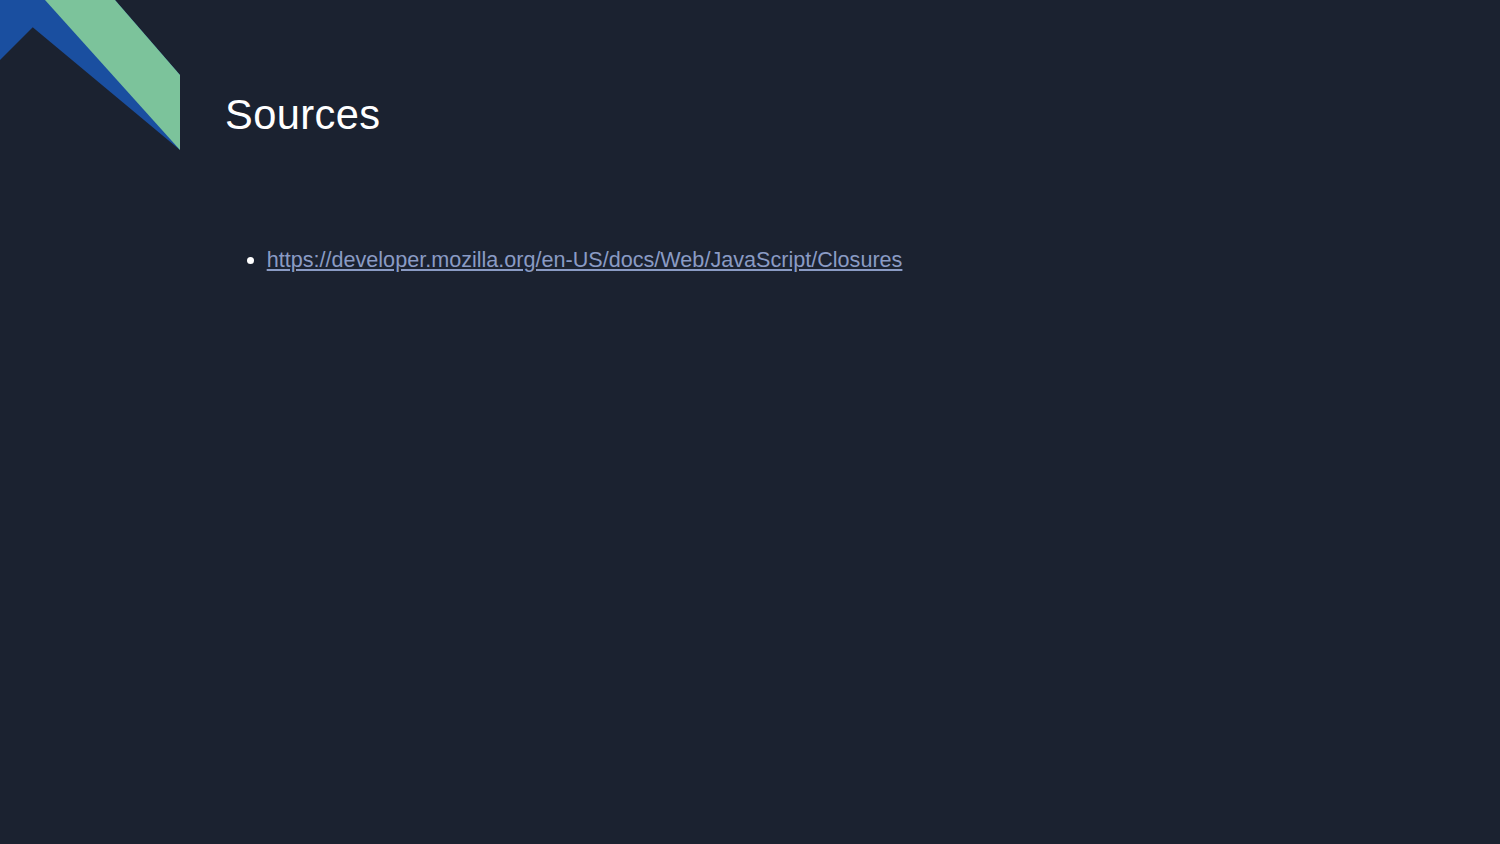Sources
https://developer.mozilla.org/en-US/docs/Web/JavaScript/Closures